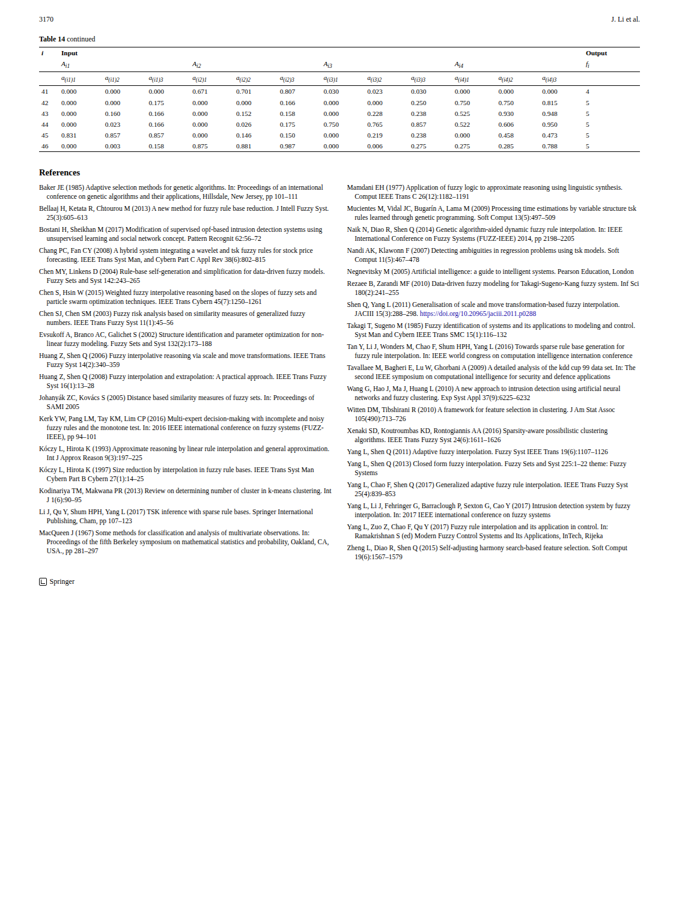3170 J. Li et al.
Table 14 continued
| i | Input | Output |
| --- | --- | --- |
| | A i1 | A i2 | A i3 | A i4 | f i |
| | a (i1)1 | a (i1)2 | a (i1)3 | a (i2)1 | a (i2)2 | a (i2)3 | a (i3)1 | a (i3)2 | a (i3)3 | a (i4)1 | a (i4)2 | a (i4)3 | |
| 41 | 0.000 | 0.000 | 0.000 | 0.671 | 0.701 | 0.807 | 0.030 | 0.023 | 0.030 | 0.000 | 0.000 | 0.000 | 4 |
| 42 | 0.000 | 0.000 | 0.175 | 0.000 | 0.000 | 0.166 | 0.000 | 0.000 | 0.250 | 0.750 | 0.750 | 0.815 | 5 |
| 43 | 0.000 | 0.160 | 0.166 | 0.000 | 0.152 | 0.158 | 0.000 | 0.228 | 0.238 | 0.525 | 0.930 | 0.948 | 5 |
| 44 | 0.000 | 0.023 | 0.166 | 0.000 | 0.026 | 0.175 | 0.750 | 0.765 | 0.857 | 0.522 | 0.606 | 0.950 | 5 |
| 45 | 0.831 | 0.857 | 0.857 | 0.000 | 0.146 | 0.150 | 0.000 | 0.219 | 0.238 | 0.000 | 0.458 | 0.473 | 5 |
| 46 | 0.000 | 0.003 | 0.158 | 0.875 | 0.881 | 0.987 | 0.000 | 0.006 | 0.275 | 0.275 | 0.285 | 0.788 | 5 |
References
Baker JE (1985) Adaptive selection methods for genetic algorithms. In: Proceedings of an international conference on genetic algorithms and their applications, Hillsdale, New Jersey, pp 101–111
Bellaaj H, Ketata R, Chtourou M (2013) A new method for fuzzy rule base reduction. J Intell Fuzzy Syst. 25(3):605–613
Bostani H, Sheikhan M (2017) Modification of supervised opf-based intrusion detection systems using unsupervised learning and social network concept. Pattern Recognit 62:56–72
Chang PC, Fan CY (2008) A hybrid system integrating a wavelet and tsk fuzzy rules for stock price forecasting. IEEE Trans Syst Man, and Cybern Part C Appl Rev 38(6):802–815
Chen MY, Linkens D (2004) Rule-base self-generation and simplification for data-driven fuzzy models. Fuzzy Sets and Syst 142:243–265
Chen S, Hsin W (2015) Weighted fuzzy interpolative reasoning based on the slopes of fuzzy sets and particle swarm optimization techniques. IEEE Trans Cybern 45(7):1250–1261
Chen SJ, Chen SM (2003) Fuzzy risk analysis based on similarity measures of generalized fuzzy numbers. IEEE Trans Fuzzy Syst 11(1):45–56
Evsukoff A, Branco AC, Galichet S (2002) Structure identification and parameter optimization for non-linear fuzzy modeling. Fuzzy Sets and Syst 132(2):173–188
Huang Z, Shen Q (2006) Fuzzy interpolative reasoning via scale and move transformations. IEEE Trans Fuzzy Syst 14(2):340–359
Huang Z, Shen Q (2008) Fuzzy interpolation and extrapolation: A practical approach. IEEE Trans Fuzzy Syst 16(1):13–28
Johanyák ZC, Kovács S (2005) Distance based similarity measures of fuzzy sets. In: Proceedings of SAMI 2005
Kerk YW, Pang LM, Tay KM, Lim CP (2016) Multi-expert decision-making with incomplete and noisy fuzzy rules and the monotone test. In: 2016 IEEE international conference on fuzzy systems (FUZZ-IEEE), pp 94–101
Kóczy L, Hirota K (1993) Approximate reasoning by linear rule interpolation and general approximation. Int J Approx Reason 9(3):197–225
Kóczy L, Hirota K (1997) Size reduction by interpolation in fuzzy rule bases. IEEE Trans Syst Man Cybern Part B Cybern 27(1):14–25
Kodinariya TM, Makwana PR (2013) Review on determining number of cluster in k-means clustering. Int J 1(6):90–95
Li J, Qu Y, Shum HPH, Yang L (2017) TSK inference with sparse rule bases. Springer International Publishing, Cham, pp 107–123
MacQueen J (1967) Some methods for classification and analysis of multivariate observations. In: Proceedings of the fifth Berkeley symposium on mathematical statistics and probability, Oakland, CA, USA., pp 281–297
Mamdani EH (1977) Application of fuzzy logic to approximate reasoning using linguistic synthesis. Comput IEEE Trans C 26(12):1182–1191
Mucientes M, Vidal JC, Bugarín A, Lama M (2009) Processing time estimations by variable structure tsk rules learned through genetic programming. Soft Comput 13(5):497–509
Naik N, Diao R, Shen Q (2014) Genetic algorithm-aided dynamic fuzzy rule interpolation. In: IEEE International Conference on Fuzzy Systems (FUZZ-IEEE) 2014, pp 2198–2205
Nandi AK, Klawonn F (2007) Detecting ambiguities in regression problems using tsk models. Soft Comput 11(5):467–478
Negnevitsky M (2005) Artificial intelligence: a guide to intelligent systems. Pearson Education, London
Rezaee B, Zarandi MF (2010) Data-driven fuzzy modeling for Takagi-Sugeno-Kang fuzzy system. Inf Sci 180(2):241–255
Shen Q, Yang L (2011) Generalisation of scale and move transformation-based fuzzy interpolation. JACIII 15(3):288–298. https://doi.org/10.20965/jaciii.2011.p0288
Takagi T, Sugeno M (1985) Fuzzy identification of systems and its applications to modeling and control. Syst Man and Cybern IEEE Trans SMC 15(1):116–132
Tan Y, Li J, Wonders M, Chao F, Shum HPH, Yang L (2016) Towards sparse rule base generation for fuzzy rule interpolation. In: IEEE world congress on computation intelligence internation conference
Tavallaee M, Bagheri E, Lu W, Ghorbani A (2009) A detailed analysis of the kdd cup 99 data set. In: The second IEEE symposium on computational intelligence for security and defence applications
Wang G, Hao J, Ma J, Huang L (2010) A new approach to intrusion detection using artificial neural networks and fuzzy clustering. Exp Syst Appl 37(9):6225–6232
Witten DM, Tibshirani R (2010) A framework for feature selection in clustering. J Am Stat Assoc 105(490):713–726
Xenaki SD, Koutroumbas KD, Rontogiannis AA (2016) Sparsity-aware possibilistic clustering algorithms. IEEE Trans Fuzzy Syst 24(6):1611–1626
Yang L, Shen Q (2011) Adaptive fuzzy interpolation. Fuzzy Syst IEEE Trans 19(6):1107–1126
Yang L, Shen Q (2013) Closed form fuzzy interpolation. Fuzzy Sets and Syst 225:1–22 theme: Fuzzy Systems
Yang L, Chao F, Shen Q (2017) Generalized adaptive fuzzy rule interpolation. IEEE Trans Fuzzy Syst 25(4):839–853
Yang L, Li J, Fehringer G, Barraclough P, Sexton G, Cao Y (2017) Intrusion detection system by fuzzy interpolation. In: 2017 IEEE international conference on fuzzy systems
Yang L, Zuo Z, Chao F, Qu Y (2017) Fuzzy rule interpolation and its application in control. In: Ramakrishnan S (ed) Modern Fuzzy Control Systems and Its Applications, InTech, Rijeka
Zheng L, Diao R, Shen Q (2015) Self-adjusting harmony search-based feature selection. Soft Comput 19(6):1567–1579
Springer